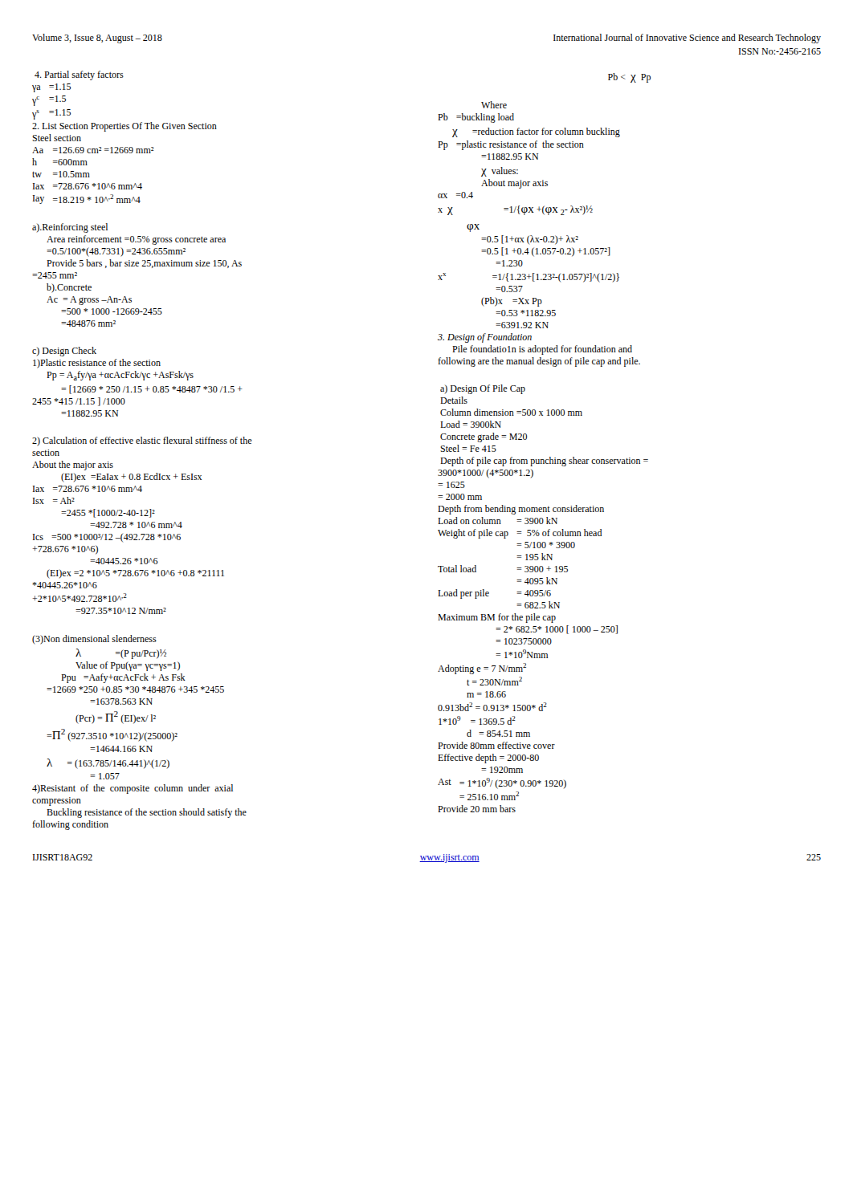Volume 3, Issue 8, August – 2018
International Journal of Innovative Science and Research Technology
ISSN No:-2456-2165
4. Partial safety factors
| γa | =1.15 |
| γ c | =1.5 |
| γ s | =1.15 |
2. List Section Properties Of The Given Section
Steel section
| Aa | =126.69 cm² =12669 mm² |
| h | =600mm |
| tw | =10.5mm |
| Iax | =728.676 *10^6 mm^4 |
| Iay | =18.219 * 10^ ,2 mm^4 |
a).Reinforcing steel
Area reinforcement =0.5% gross concrete area
=0.5/100*(48.7331) =2436.655mm²
Provide 5 bars , bar size 25,maximum size 150, As
=2455 mm²
b).Concrete
Ac = A gross –An-As
=500 * 1000 -12669-2455
=484876 mm²
c) Design Check
1)Plastic resistance of the section
Pp = Aafy/γa +αcAcFck/γc +AsFsk/γs
= [12669 * 250 /1.15 + 0.85 *48487 *30 /1.5 +
2455 *415 /1.15 ] /1000
=11882.95 KN
2) Calculation of effective elastic flexural stiffness of the
section
About the major axis
(EI)ex =EaIax + 0.8 EcdIcx + EsIsx
| Iax | =728.676 *10^6 mm^4 |
| Isx | = Ah² |
=2455 *[1000/2-40-12]²
=492.728 * 10^6 mm^4
| Ics | =500 *1000³/12 –(492.728 *10^6 |
+728.676 *10^6)
=40445.26 *10^6
(EI)ex =2 *10^5 *728.676 *10^6 +0.8 *21111
*40445.26*10^6
+2*10^5*492.728*10^,2
=927.35*10^12 N/mm²
(3)Non dimensional slenderness
λ =(P pu/Pcr)½
Value of Ppu(γa= γc=γs=1)
Ppu =Aafy+αcAcFck + As Fsk
=12669 *250 +0.85 *30 *484876 +345 *2455
=16378.563 KN
(Pcr) = Π2 (EI)ex/ l²
=Π2 (927.3510 *10^12)/(25000)²
=14644.166 KN
λ = (163.785/146.441)^(1/2)
= 1.057
4)Resistant of the composite column under axial
compression
Buckling resistance of the section should satisfy the
following condition
Pb < χ Pp
Where
| Pb | =buckling load |
χ =reduction factor for column buckling
| Pp | =plastic resistance of the section |
=11882.95 KN
χ values:
About major axis
| αx | =0.4 |
x χ =1/{φx +(φx 2- λx²)½
φx
=0.5 [1+αx (λx-0.2)+ λx²
=0.5 [1 +0.4 (1.057-0.2) +1.057²]
=1.230
xx =1/{1.23+[1.23²-(1.057)²]^(1/2)}
=0.537
(Pb)x =Xx Pp
=0.53 *1182.95
=6391.92 KN
3. Design of Foundation
Pile foundatio1n is adopted for foundation and
following are the manual design of pile cap and pile.
a) Design Of Pile Cap
Details
Column dimension =500 x 1000 mm
Load = 3900kN
Concrete grade = M20
Steel = Fe 415
Depth of pile cap from punching shear conservation =
3900*1000/ (4*500*1.2)
= 1625
= 2000 mm
Depth from bending moment consideration
| Load on column | = 3900 kN |
| Weight of pile cap | = 5% of column head |
| | = 5/100 * 3900 |
| | = 195 kN |
| Total load | = 3900 + 195 |
| | = 4095 kN |
| Load per pile | = 4095/6 |
| | = 682.5 kN |
Maximum BM for the pile cap
= 2* 682.5* 1000 [ 1000 – 250]
= 1023750000
= 1*109Nmm
Adopting e = 7 N/mm2
t = 230N/mm2
m = 18.66
0.913bd2 = 0.913* 1500* d2
1*109 = 1369.5 d2
d = 854.51 mm
Provide 80mm effective cover
Effective depth = 2000-80
= 1920mm
| Ast | = 1*10 9 / (230* 0.90* 1920) |
| | = 2516.10 mm 2 |
Provide 20 mm bars
IJISRT18AG92
www.ijisrt.com
225